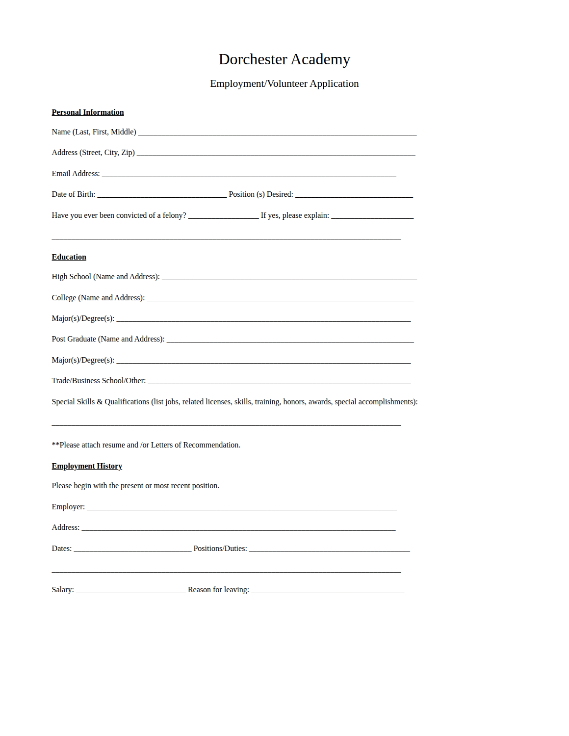Dorchester Academy
Employment/Volunteer Application
Personal Information
Name (Last, First, Middle) _______________________________________________________________________
Address (Street, City, Zip) _______________________________________________________________________
Email Address: ___________________________________________________________________________
Date of Birth: _________________________________ Position (s) Desired: ______________________________
Have you ever been convicted of a felony? __________________ If yes, please explain: _____________________
_________________________________________________________________________________________
Education
High School (Name and Address): _________________________________________________________________
College (Name and Address): ____________________________________________________________________
Major(s)/Degree(s): ___________________________________________________________________________
Post Graduate (Name and Address): _______________________________________________________________
Major(s)/Degree(s): ___________________________________________________________________________
Trade/Business School/Other: ___________________________________________________________________
Special Skills & Qualifications (list jobs, related licenses, skills, training, honors, awards, special accomplishments):
_________________________________________________________________________________________
**Please attach resume and /or Letters of Recommendation.
Employment History
Please begin with the present or most recent position.
Employer: _______________________________________________________________________________
Address: ________________________________________________________________________________
Dates: ______________________________ Positions/Duties: _________________________________________
_________________________________________________________________________________________
Salary: ____________________________ Reason for leaving: _______________________________________